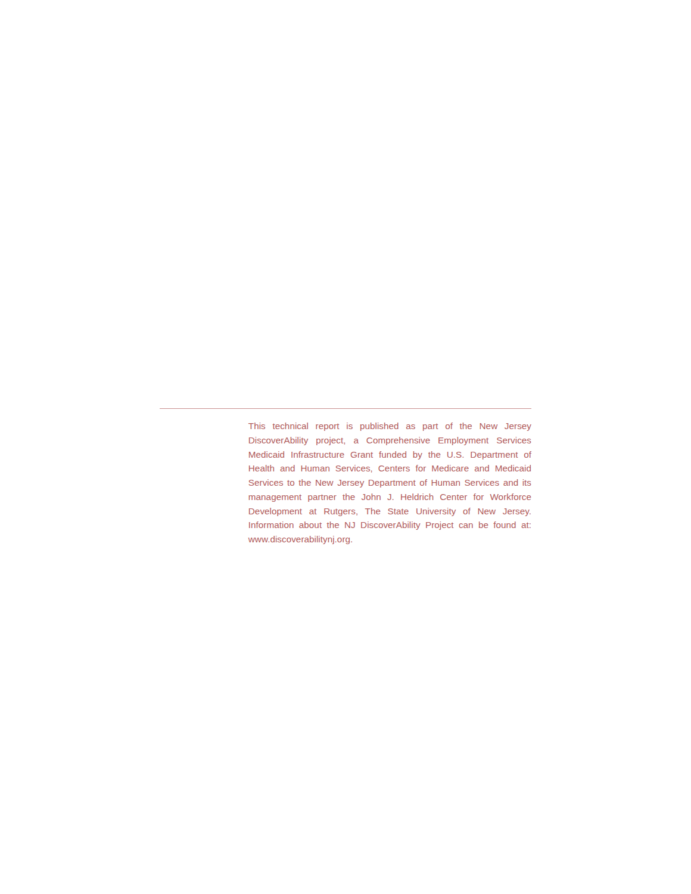This technical report is published as part of the New Jersey DiscoverAbility project, a Comprehensive Employment Services Medicaid Infrastructure Grant funded by the U.S. Department of Health and Human Services, Centers for Medicare and Medicaid Services to the New Jersey Department of Human Services and its management partner the John J. Heldrich Center for Workforce Development at Rutgers, The State University of New Jersey. Information about the NJ DiscoverAbility Project can be found at: www.discoverabilitynj.org.